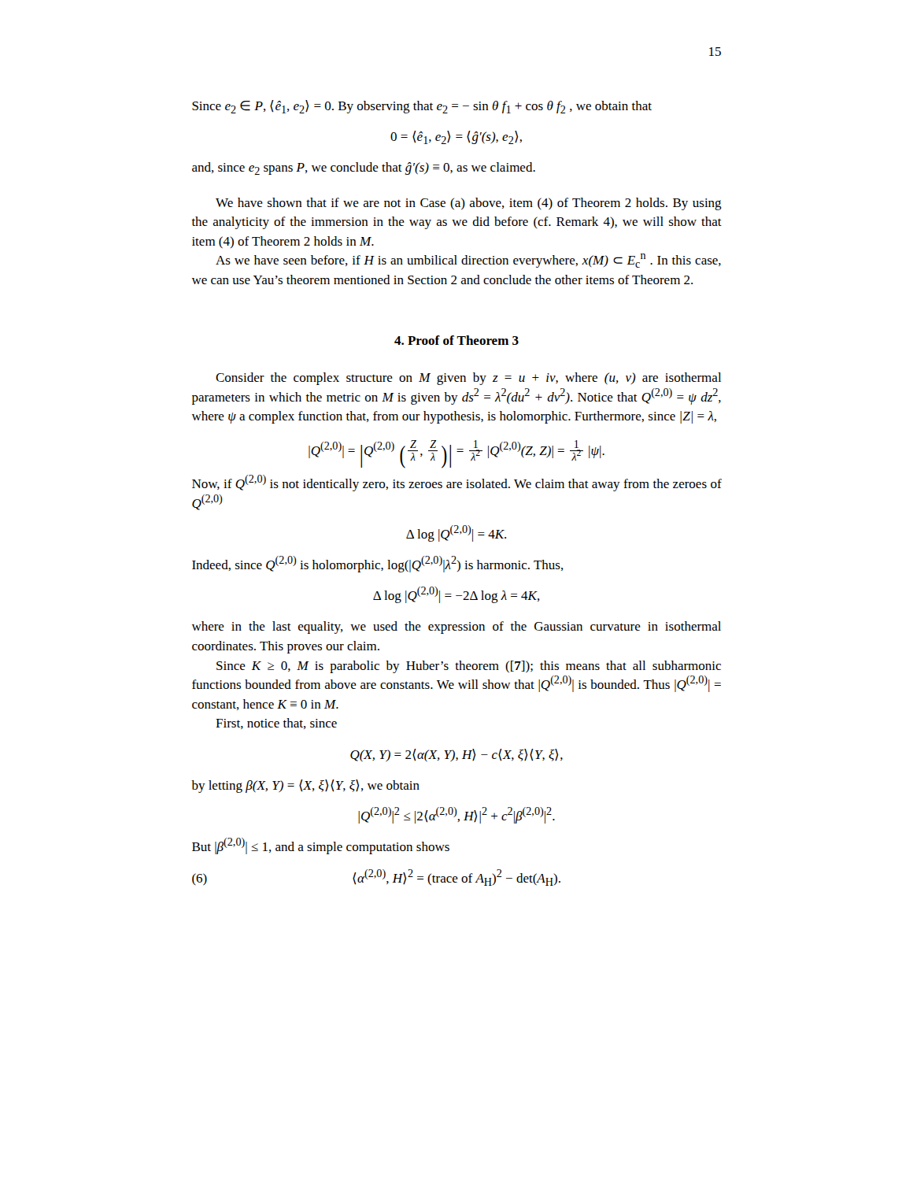15
Since e2 ∈ P, ⟨ê1, e2⟩ = 0. By observing that e2 = − sin θ f1 + cos θ f2 , we obtain that
0 = ⟨ê1, e2⟩ = ⟨ĝ′(s), e2⟩,
and, since e2 spans P, we conclude that ĝ′(s) ≡ 0, as we claimed.
We have shown that if we are not in Case (a) above, item (4) of Theorem 2 holds. By using the analyticity of the immersion in the way as we did before (cf. Remark 4), we will show that item (4) of Theorem 2 holds in M.
As we have seen before, if H is an umbilical direction everywhere, x(M) ⊂ Ecn . In this case, we can use Yau’s theorem mentioned in Section 2 and conclude the other items of Theorem 2.
4. Proof of Theorem 3
Consider the complex structure on M given by z = u + iv, where (u, v) are isothermal parameters in which the metric on M is given by ds2 = λ2(du2 + dv2). Notice that Q(2,0) = ψ dz2, where ψ a complex function that, from our hypothesis, is holomorphic. Furthermore, since |Z| = λ,
|Q(2,0)| = |Q(2,0) (Zλ, Zλ)| = 1 λ2 |Q(2,0)(Z, Z)| = 1 λ2 |ψ|.
Now, if Q(2,0) is not identically zero, its zeroes are isolated. We claim that away from the zeroes of Q(2,0)
Δ log |Q(2,0)| = 4K.
Indeed, since Q(2,0) is holomorphic, log(|Q(2,0)|λ2) is harmonic. Thus,
Δ log |Q(2,0)| = −2Δ log λ = 4K,
where in the last equality, we used the expression of the Gaussian curvature in isothermal coordinates. This proves our claim.
Since K ≥ 0, M is parabolic by Huber’s theorem ([7]); this means that all subharmonic functions bounded from above are constants. We will show that |Q(2,0)| is bounded. Thus |Q(2,0)| = constant, hence K ≡ 0 in M.
First, notice that, since
Q(X, Y) = 2⟨α(X, Y), H⟩ − c⟨X, ξ⟩⟨Y, ξ⟩,
by letting β(X, Y) = ⟨X, ξ⟩⟨Y, ξ⟩, we obtain
|Q(2,0)|2 ≤ |2⟨α(2,0), H⟩|2 + c2|β(2,0)|2.
But |β(2,0)| ≤ 1, and a simple computation shows
(6) ⟨α(2,0), H⟩2 = (trace of AH)2 − det(AH).